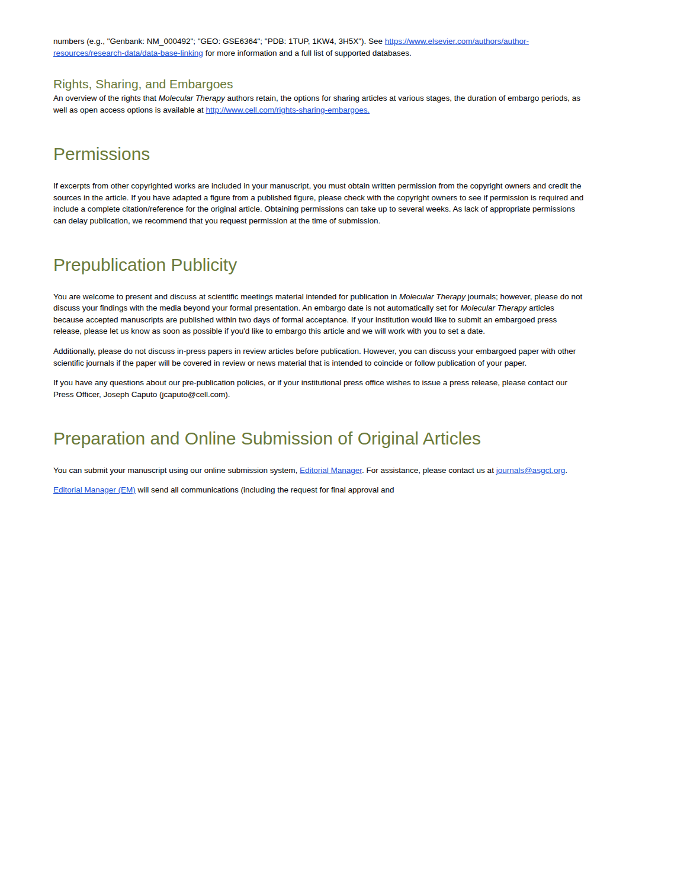numbers (e.g., "Genbank: NM_000492"; "GEO: GSE6364"; "PDB: 1TUP, 1KW4, 3H5X"). See https://www.elsevier.com/authors/author-resources/research-data/data-base-linking for more information and a full list of supported databases.
Rights, Sharing, and Embargoes
An overview of the rights that Molecular Therapy authors retain, the options for sharing articles at various stages, the duration of embargo periods, as well as open access options is available at http://www.cell.com/rights-sharing-embargoes.
Permissions
If excerpts from other copyrighted works are included in your manuscript, you must obtain written permission from the copyright owners and credit the sources in the article. If you have adapted a figure from a published figure, please check with the copyright owners to see if permission is required and include a complete citation/reference for the original article. Obtaining permissions can take up to several weeks. As lack of appropriate permissions can delay publication, we recommend that you request permission at the time of submission.
Prepublication Publicity
You are welcome to present and discuss at scientific meetings material intended for publication in Molecular Therapy journals; however, please do not discuss your findings with the media beyond your formal presentation. An embargo date is not automatically set for Molecular Therapy articles because accepted manuscripts are published within two days of formal acceptance. If your institution would like to submit an embargoed press release, please let us know as soon as possible if you'd like to embargo this article and we will work with you to set a date.
Additionally, please do not discuss in-press papers in review articles before publication. However, you can discuss your embargoed paper with other scientific journals if the paper will be covered in review or news material that is intended to coincide or follow publication of your paper.
If you have any questions about our pre-publication policies, or if your institutional press office wishes to issue a press release, please contact our Press Officer, Joseph Caputo (jcaputo@cell.com).
Preparation and Online Submission of Original Articles
You can submit your manuscript using our online submission system, Editorial Manager. For assistance, please contact us at journals@asgct.org.
Editorial Manager (EM) will send all communications (including the request for final approval and